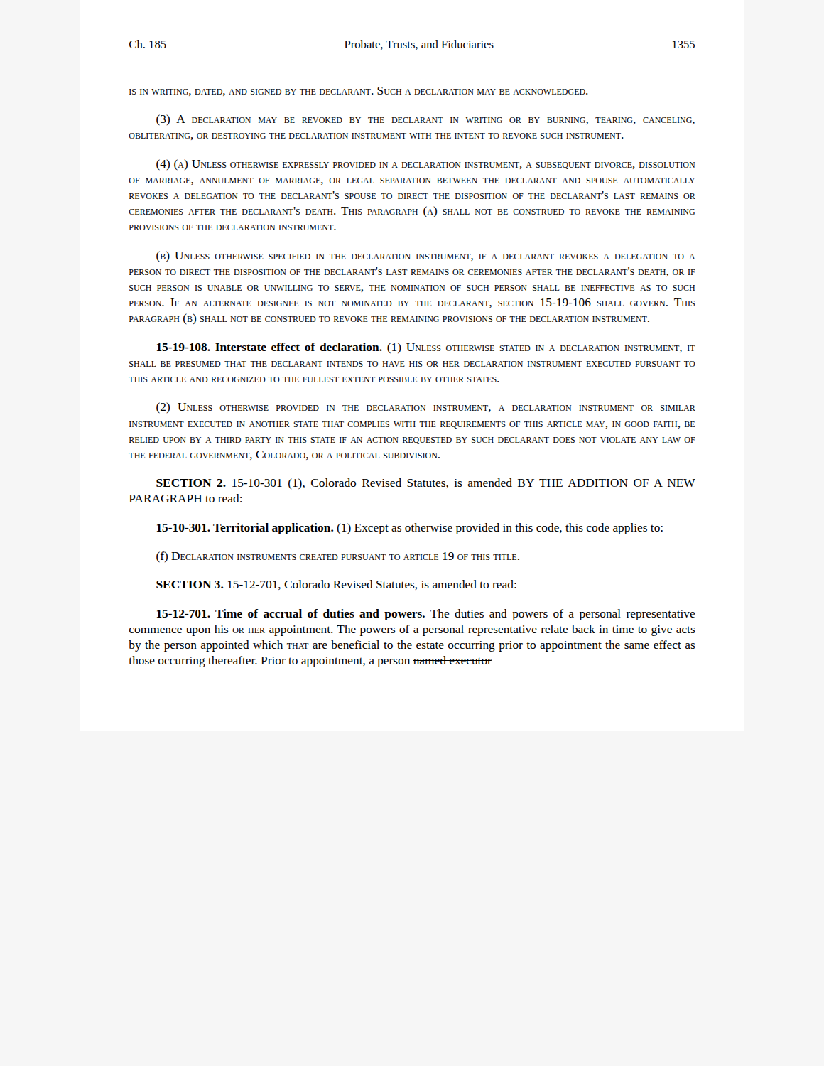Ch. 185 Probate, Trusts, and Fiduciaries 1355
is in writing, dated, and signed by the declarant. Such a declaration may be acknowledged.
(3) A declaration may be revoked by the declarant in writing or by burning, tearing, canceling, obliterating, or destroying the declaration instrument with the intent to revoke such instrument.
(4) (a) Unless otherwise expressly provided in a declaration instrument, a subsequent divorce, dissolution of marriage, annulment of marriage, or legal separation between the declarant and spouse automatically revokes a delegation to the declarant's spouse to direct the disposition of the declarant's last remains or ceremonies after the declarant's death. This paragraph (a) shall not be construed to revoke the remaining provisions of the declaration instrument.
(b) Unless otherwise specified in the declaration instrument, if a declarant revokes a delegation to a person to direct the disposition of the declarant's last remains or ceremonies after the declarant's death, or if such person is unable or unwilling to serve, the nomination of such person shall be ineffective as to such person. If an alternate designee is not nominated by the declarant, section 15-19-106 shall govern. This paragraph (b) shall not be construed to revoke the remaining provisions of the declaration instrument.
15-19-108. Interstate effect of declaration. (1) Unless otherwise stated in a declaration instrument, it shall be presumed that the declarant intends to have his or her declaration instrument executed pursuant to this article and recognized to the fullest extent possible by other states.
(2) Unless otherwise provided in the declaration instrument, a declaration instrument or similar instrument executed in another state that complies with the requirements of this article may, in good faith, be relied upon by a third party in this state if an action requested by such declarant does not violate any law of the federal government, Colorado, or a political subdivision.
SECTION 2. 15-10-301 (1), Colorado Revised Statutes, is amended BY THE ADDITION OF A NEW PARAGRAPH to read:
15-10-301. Territorial application. (1) Except as otherwise provided in this code, this code applies to:
(f) Declaration instruments created pursuant to article 19 of this title.
SECTION 3. 15-12-701, Colorado Revised Statutes, is amended to read:
15-12-701. Time of accrual of duties and powers. The duties and powers of a personal representative commence upon his or her appointment. The powers of a personal representative relate back in time to give acts by the person appointed which that are beneficial to the estate occurring prior to appointment the same effect as those occurring thereafter. Prior to appointment, a person named executor